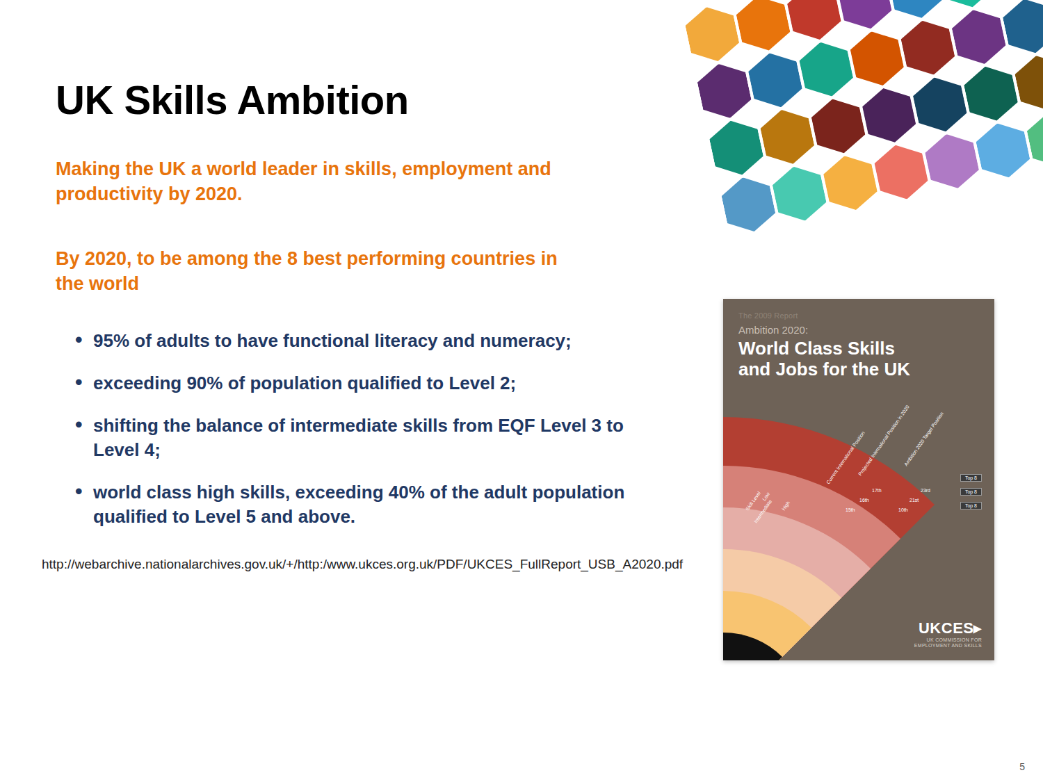UK Skills Ambition
Making the UK a world leader in skills, employment and productivity by 2020.
By 2020, to be among the 8 best performing countries in the world
95% of adults to have functional literacy and numeracy;
exceeding 90% of population qualified to Level 2;
shifting the balance of intermediate skills from EQF Level 3 to Level 4;
world class high skills, exceeding 40% of the adult population qualified to Level 5 and above.
The 2009 Report
Ambition 2020:
World Class Skills
and Jobs for the UK
Skill Level Low Intermediate High Current International Position Projected International Position in 2020 Ambition 2020 Target Position 15th 16th 17th 10th 21st 23rd
Top 8
Top 8
Top 8
UKCES▸
UK COMMISSION FOR
EMPLOYMENT AND SKILLS
http://webarchive.nationalarchives.gov.uk/+/http:/www.ukces.org.uk/PDF/UKCES_FullReport_USB_A2020.pdf
5